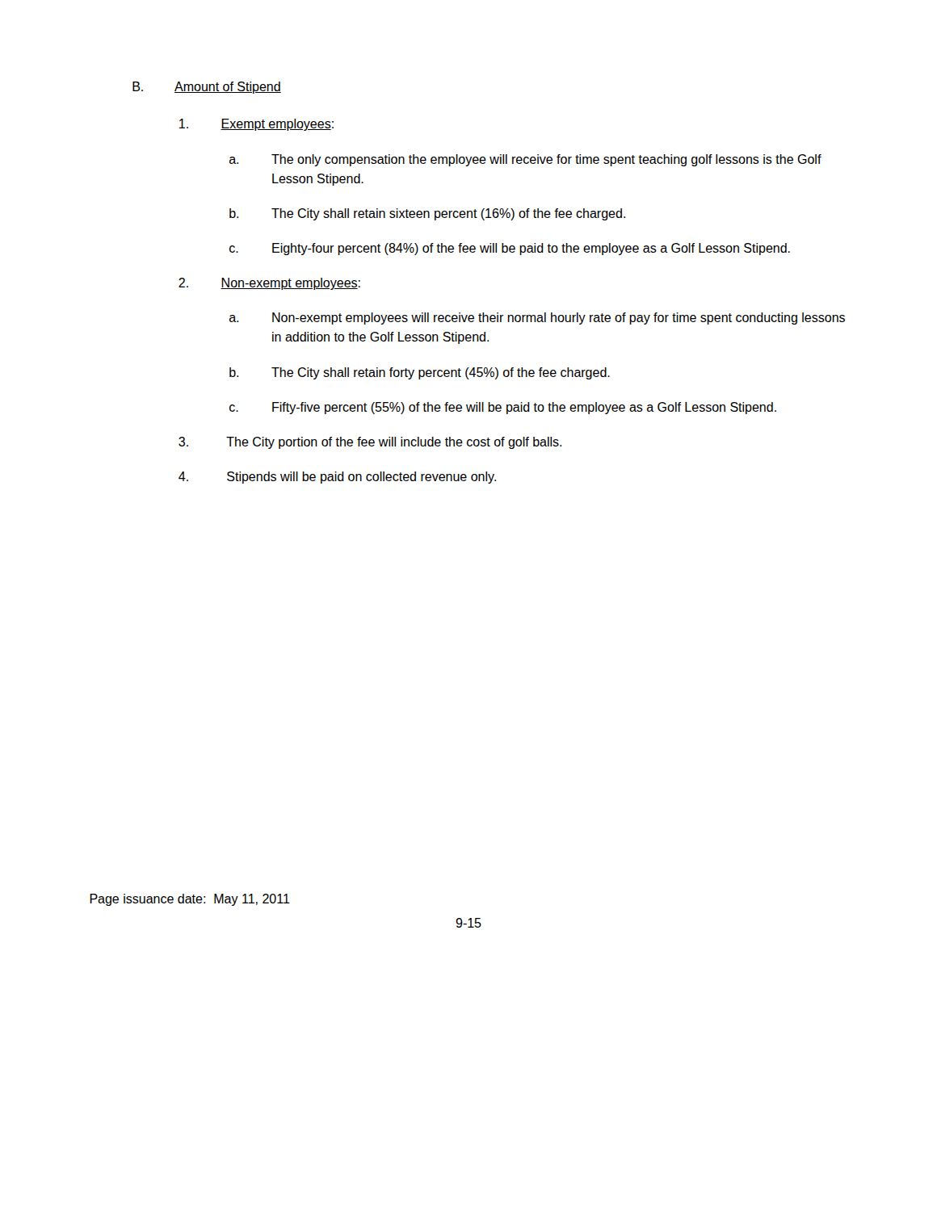B. Amount of Stipend
1. Exempt employees:
a. The only compensation the employee will receive for time spent teaching golf lessons is the Golf Lesson Stipend.
b. The City shall retain sixteen percent (16%) of the fee charged.
c. Eighty-four percent (84%) of the fee will be paid to the employee as a Golf Lesson Stipend.
2. Non-exempt employees:
a. Non-exempt employees will receive their normal hourly rate of pay for time spent conducting lessons in addition to the Golf Lesson Stipend.
b. The City shall retain forty percent (45%) of the fee charged.
c. Fifty-five percent (55%) of the fee will be paid to the employee as a Golf Lesson Stipend.
3. The City portion of the fee will include the cost of golf balls.
4. Stipends will be paid on collected revenue only.
Page issuance date: May 11, 2011
9-15